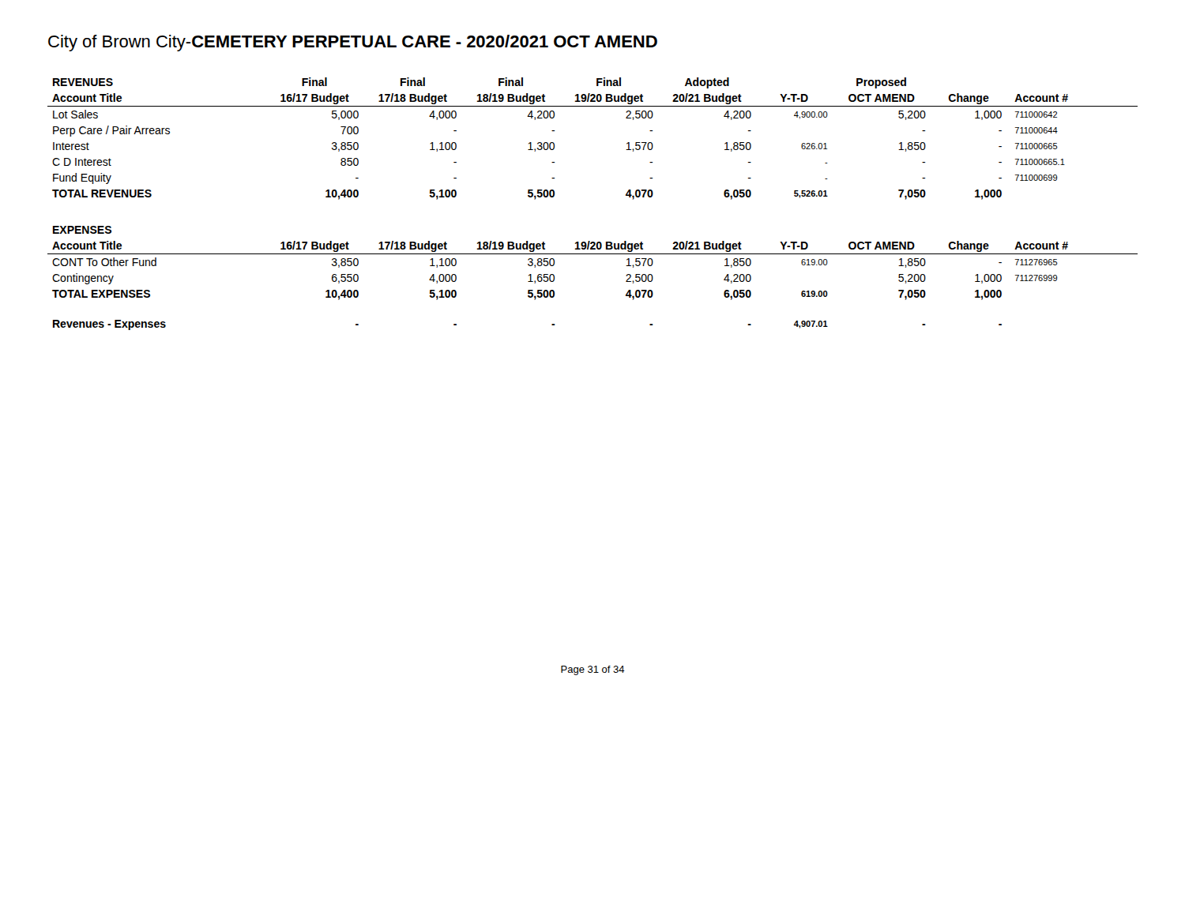City of Brown City-CEMETERY PERPETUAL CARE - 2020/2021 OCT AMEND
| REVENUES | Final | Final | Final | Final | Adopted | | Proposed | | |
| --- | --- | --- | --- | --- | --- | --- | --- | --- | --- |
| Account Title | 16/17 Budget | 17/18 Budget | 18/19 Budget | 19/20 Budget | 20/21 Budget | Y-T-D | OCT AMEND | Change | Account # |
| Lot Sales | 5,000 | 4,000 | 4,200 | 2,500 | 4,200 | 4,900.00 | 5,200 | 1,000 | 711000642 |
| Perp Care / Pair Arrears | 700 | - | - | - | - | | - | - | 711000644 |
| Interest | 3,850 | 1,100 | 1,300 | 1,570 | 1,850 | 626.01 | 1,850 | - | 711000665 |
| C D Interest | 850 | - | - | - | - | - | - | - | 711000665.1 |
| Fund Equity | - | - | - | - | - | - | - | - | 711000699 |
| TOTAL REVENUES | 10,400 | 5,100 | 5,500 | 4,070 | 6,050 | 5,526.01 | 7,050 | 1,000 | |
| EXPENSES | |
| Account Title | 16/17 Budget | 17/18 Budget | 18/19 Budget | 19/20 Budget | 20/21 Budget | Y-T-D | OCT AMEND | Change | Account # |
| CONT To Other Fund | 3,850 | 1,100 | 3,850 | 1,570 | 1,850 | 619.00 | 1,850 | - | 711276965 |
| Contingency | 6,550 | 4,000 | 1,650 | 2,500 | 4,200 | | 5,200 | 1,000 | 711276999 |
| TOTAL EXPENSES | 10,400 | 5,100 | 5,500 | 4,070 | 6,050 | 619.00 | 7,050 | 1,000 | |
| Revenues - Expenses | - | - | - | - | - | 4,907.01 | - | - | |
Page 31 of 34